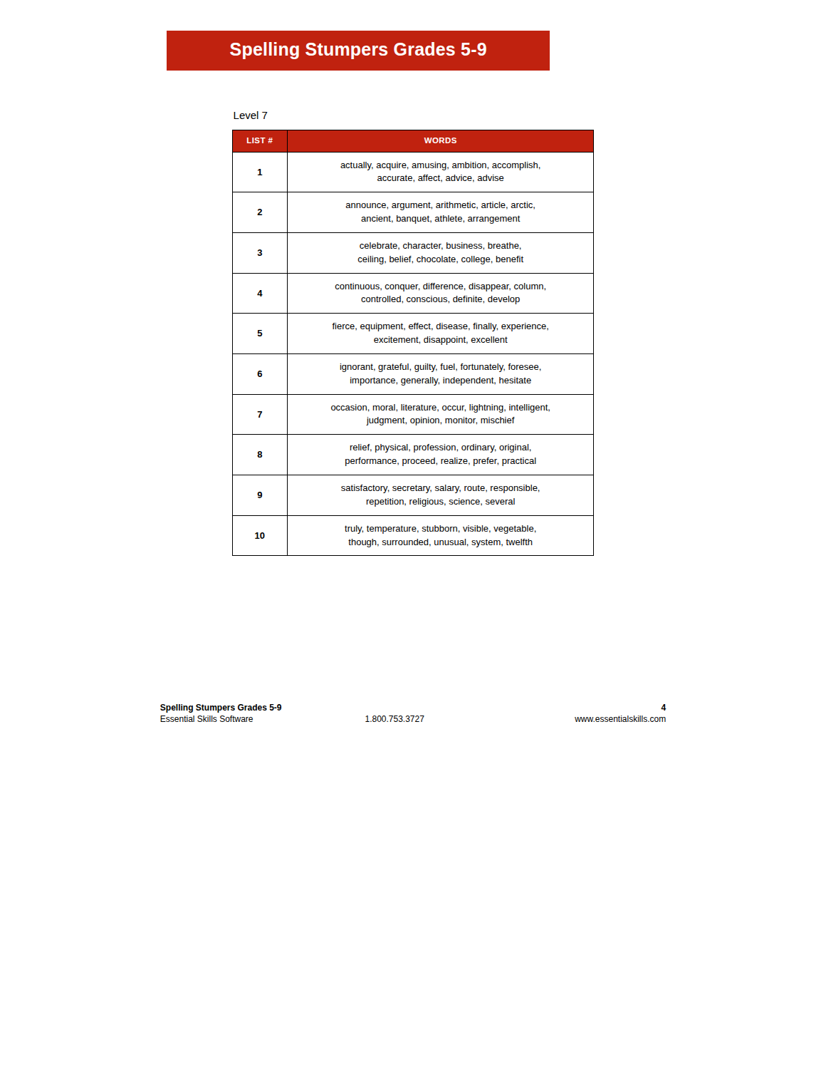Spelling Stumpers Grades 5-9
Level 7
| LIST # | WORDS |
| --- | --- |
| 1 | actually, acquire, amusing, ambition, accomplish, accurate, affect, advice, advise |
| 2 | announce, argument, arithmetic, article, arctic, ancient, banquet, athlete, arrangement |
| 3 | celebrate, character, business, breathe, ceiling, belief, chocolate, college, benefit |
| 4 | continuous, conquer, difference, disappear, column, controlled, conscious, definite, develop |
| 5 | fierce, equipment, effect, disease, finally, experience, excitement, disappoint, excellent |
| 6 | ignorant, grateful, guilty, fuel, fortunately, foresee, importance, generally, independent, hesitate |
| 7 | occasion, moral, literature, occur, lightning, intelligent, judgment, opinion, monitor, mischief |
| 8 | relief, physical, profession, ordinary, original, performance, proceed, realize, prefer, practical |
| 9 | satisfactory, secretary, salary, route, responsible, repetition, religious, science, several |
| 10 | truly, temperature, stubborn, visible, vegetable, though, surrounded, unusual, system, twelfth |
Spelling Stumpers Grades 5-9
4
Essential Skills Software
1.800.753.3727
www.essentialskills.com